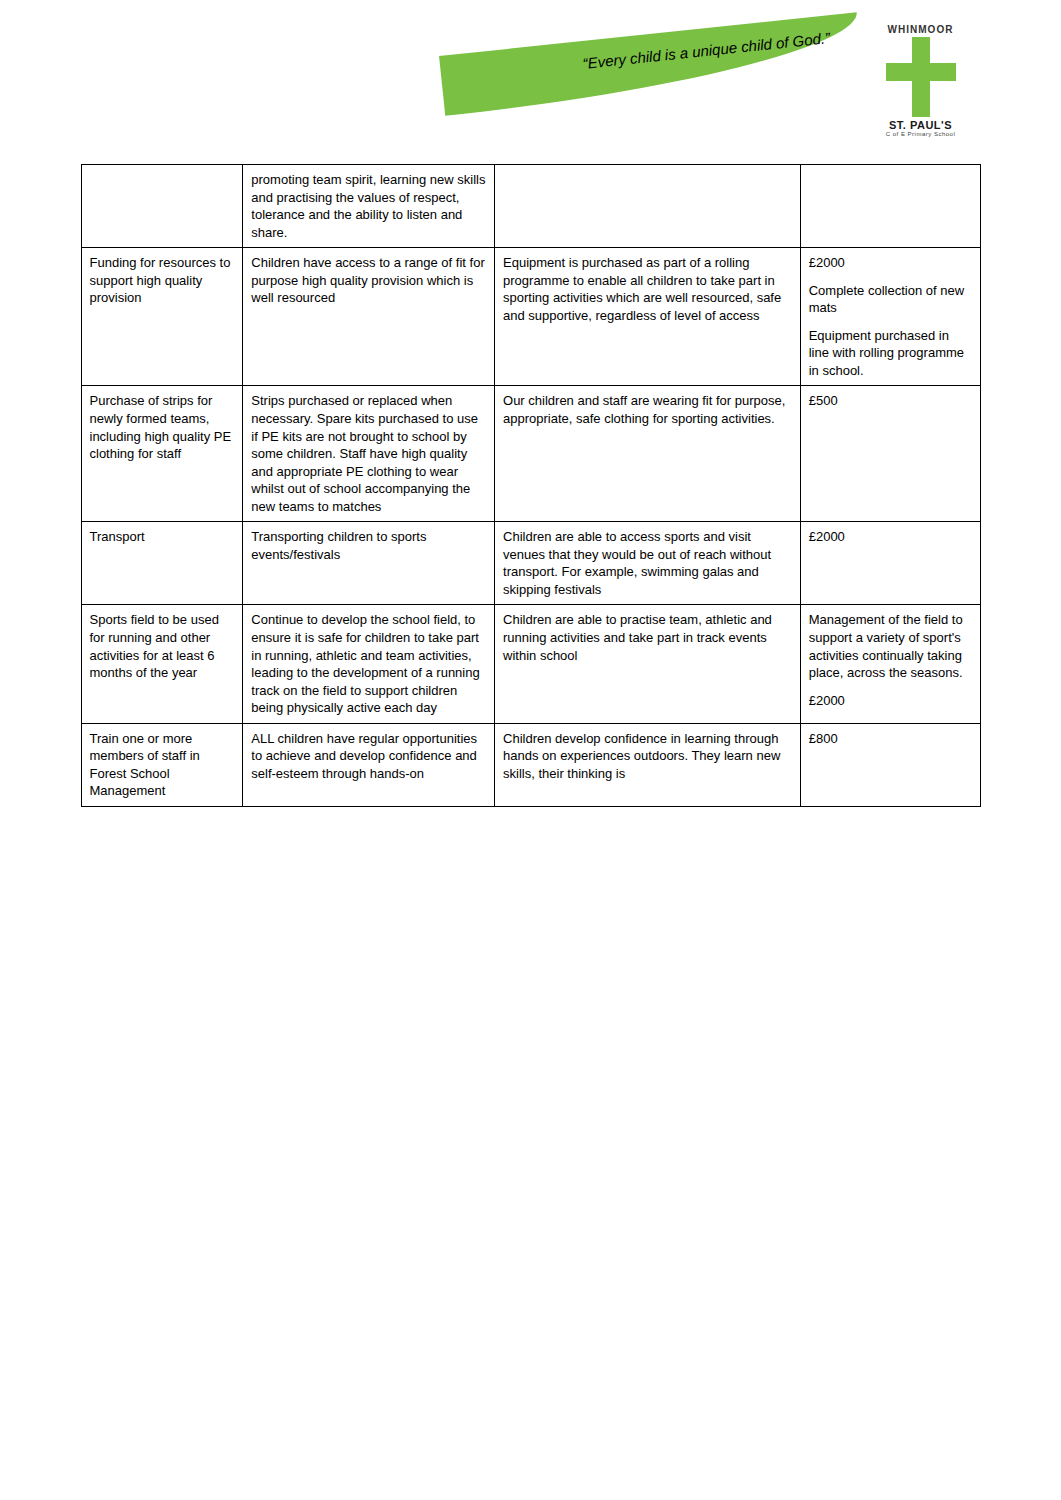“Every child is a unique child of God.”
WHINMOOR
ST. PAUL'S
C of E Primary School
| | promoting team spirit, learning new skills and practising the values of respect, tolerance and the ability to listen and share. | | |
| Funding for resources to support high quality provision | Children have access to a range of fit for purpose high quality provision which is well resourced | Equipment is purchased as part of a rolling programme to enable all children to take part in sporting activities which are well resourced, safe and supportive, regardless of level of access | £2000 Complete collection of new mats Equipment purchased in line with rolling programme in school. |
| Purchase of strips for newly formed teams, including high quality PE clothing for staff | Strips purchased or replaced when necessary. Spare kits purchased to use if PE kits are not brought to school by some children. Staff have high quality and appropriate PE clothing to wear whilst out of school accompanying the new teams to matches | Our children and staff are wearing fit for purpose, appropriate, safe clothing for sporting activities. | £500 |
| Transport | Transporting children to sports events/festivals | Children are able to access sports and visit venues that they would be out of reach without transport. For example, swimming galas and skipping festivals | £2000 |
| Sports field to be used for running and other activities for at least 6 months of the year | Continue to develop the school field, to ensure it is safe for children to take part in running, athletic and team activities, leading to the development of a running track on the field to support children being physically active each day | Children are able to practise team, athletic and running activities and take part in track events within school | Management of the field to support a variety of sport's activities continually taking place, across the seasons. £2000 |
| Train one or more members of staff in Forest School Management | ALL children have regular opportunities to achieve and develop confidence and self-esteem through hands-on | Children develop confidence in learning through hands on experiences outdoors. They learn new skills, their thinking is | £800 |